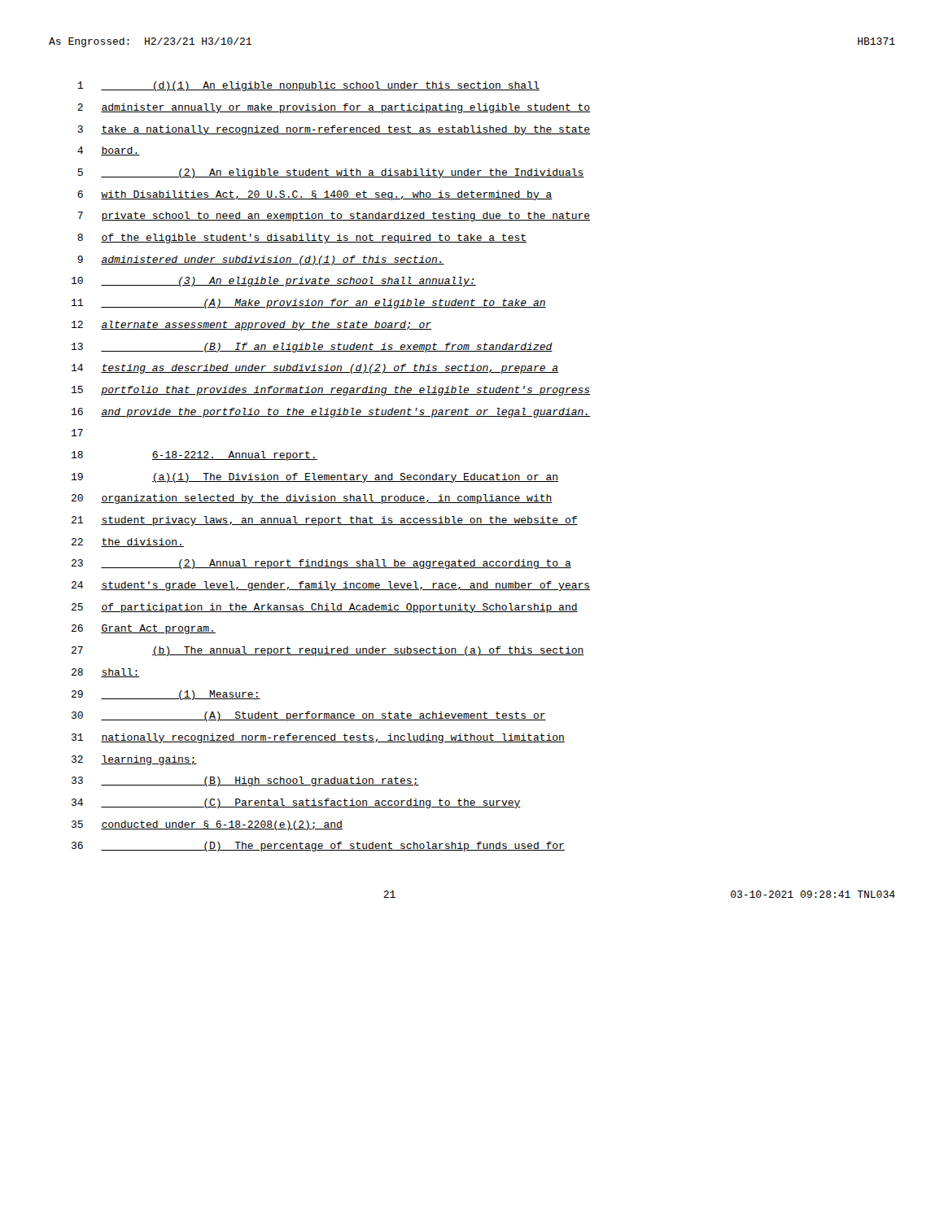As Engrossed: H2/23/21 H3/10/21 HB1371
| 1 | (d)(1) An eligible nonpublic school under this section shall |
| 2 | administer annually or make provision for a participating eligible student to |
| 3 | take a nationally recognized norm-referenced test as established by the state |
| 4 | board. |
| 5 | (2) An eligible student with a disability under the Individuals |
| 6 | with Disabilities Act, 20 U.S.C. § 1400 et seq., who is determined by a |
| 7 | private school to need an exemption to standardized testing due to the nature |
| 8 | of the eligible student's disability is not required to take a test |
| 9 | administered under subdivision (d)(1) of this section. |
| 10 | (3) An eligible private school shall annually: |
| 11 | (A) Make provision for an eligible student to take an |
| 12 | alternate assessment approved by the state board; or |
| 13 | (B) If an eligible student is exempt from standardized |
| 14 | testing as described under subdivision (d)(2) of this section, prepare a |
| 15 | portfolio that provides information regarding the eligible student's progress |
| 16 | and provide the portfolio to the eligible student's parent or legal guardian. |
| 17 | |
| 18 | 6-18-2212. Annual report. |
| 19 | (a)(1) The Division of Elementary and Secondary Education or an |
| 20 | organization selected by the division shall produce, in compliance with |
| 21 | student privacy laws, an annual report that is accessible on the website of |
| 22 | the division. |
| 23 | (2) Annual report findings shall be aggregated according to a |
| 24 | student's grade level, gender, family income level, race, and number of years |
| 25 | of participation in the Arkansas Child Academic Opportunity Scholarship and |
| 26 | Grant Act program. |
| 27 | (b) The annual report required under subsection (a) of this section |
| 28 | shall: |
| 29 | (1) Measure: |
| 30 | (A) Student performance on state achievement tests or |
| 31 | nationally recognized norm-referenced tests, including without limitation |
| 32 | learning gains; |
| 33 | (B) High school graduation rates; |
| 34 | (C) Parental satisfaction according to the survey |
| 35 | conducted under § 6-18-2208(e)(2); and |
| 36 | (D) The percentage of student scholarship funds used for |
21 03-10-2021 09:28:41 TNL034